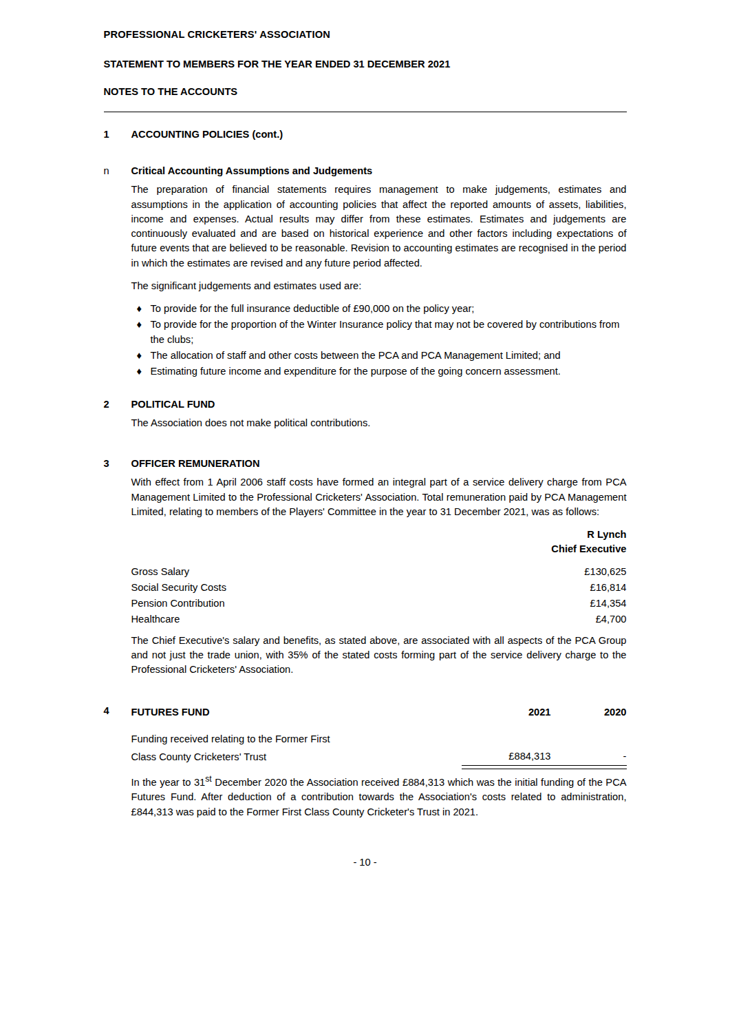PROFESSIONAL CRICKETERS' ASSOCIATION
STATEMENT TO MEMBERS FOR THE YEAR ENDED 31 DECEMBER 2021
NOTES TO THE ACCOUNTS
1
ACCOUNTING POLICIES (cont.)
n
Critical Accounting Assumptions and Judgements
The preparation of financial statements requires management to make judgements, estimates and assumptions in the application of accounting policies that affect the reported amounts of assets, liabilities, income and expenses. Actual results may differ from these estimates. Estimates and judgements are continuously evaluated and are based on historical experience and other factors including expectations of future events that are believed to be reasonable. Revision to accounting estimates are recognised in the period in which the estimates are revised and any future period affected.
The significant judgements and estimates used are:
To provide for the full insurance deductible of £90,000 on the policy year;
To provide for the proportion of the Winter Insurance policy that may not be covered by contributions from the clubs;
The allocation of staff and other costs between the PCA and PCA Management Limited; and
Estimating future income and expenditure for the purpose of the going concern assessment.
2
POLITICAL FUND
The Association does not make political contributions.
3
OFFICER REMUNERATION
With effect from 1 April 2006 staff costs have formed an integral part of a service delivery charge from PCA Management Limited to the Professional Cricketers' Association. Total remuneration paid by PCA Management Limited, relating to members of the Players' Committee in the year to 31 December 2021, was as follows:
R Lynch
Chief Executive
| Gross Salary | £130,625 |
| Social Security Costs | £16,814 |
| Pension Contribution | £14,354 |
| Healthcare | £4,700 |
The Chief Executive's salary and benefits, as stated above, are associated with all aspects of the PCA Group and not just the trade union, with 35% of the stated costs forming part of the service delivery charge to the Professional Cricketers' Association.
4
| FUTURES FUND | 2021 | 2020 |
| Funding received relating to the Former First | | |
| Class County Cricketers' Trust | £884,313 | - |
In the year to 31st December 2020 the Association received £884,313 which was the initial funding of the PCA Futures Fund. After deduction of a contribution towards the Association's costs related to administration, £844,313 was paid to the Former First Class County Cricketer's Trust in 2021.
- 10 -